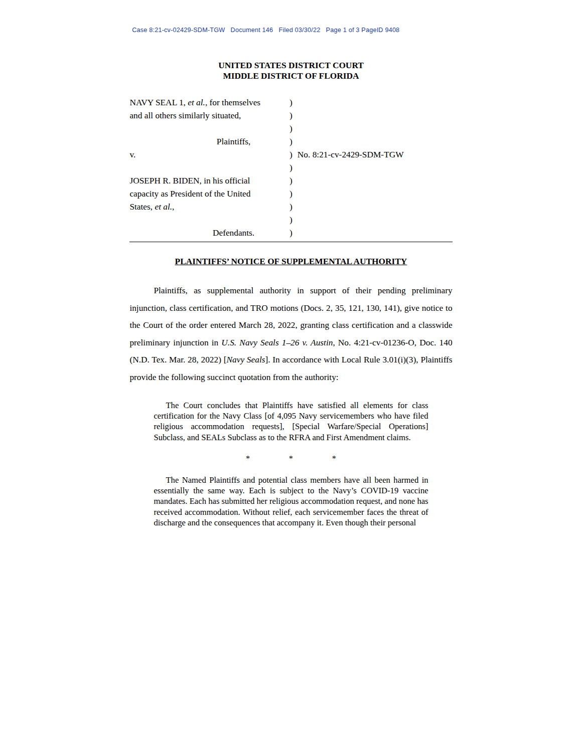Case 8:21-cv-02429-SDM-TGW Document 146 Filed 03/30/22 Page 1 of 3 PageID 9408
UNITED STATES DISTRICT COURT
MIDDLE DISTRICT OF FLORIDA
| NAVY SEAL 1, et al. , for themselves and all others similarly situated, | ) ) | |
| | ) | |
| Plaintiffs, | ) | |
| v. | ) | No. 8:21-cv-2429-SDM-TGW |
| | ) | |
| JOSEPH R. BIDEN, in his official capacity as President of the United States, et al. , | ) ) ) | |
| | ) | |
| Defendants. | ) | |
PLAINTIFFS’ NOTICE OF SUPPLEMENTAL AUTHORITY
Plaintiffs, as supplemental authority in support of their pending preliminary injunction, class certification, and TRO motions (Docs. 2, 35, 121, 130, 141), give notice to the Court of the order entered March 28, 2022, granting class certification and a classwide preliminary injunction in U.S. Navy Seals 1–26 v. Austin, No. 4:21-cv-01236-O, Doc. 140 (N.D. Tex. Mar. 28, 2022) [Navy Seals]. In accordance with Local Rule 3.01(i)(3), Plaintiffs provide the following succinct quotation from the authority:
The Court concludes that Plaintiffs have satisfied all elements for class certification for the Navy Class [of 4,095 Navy servicemembers who have filed religious accommodation requests], [Special Warfare/Special Operations] Subclass, and SEALs Subclass as to the RFRA and First Amendment claims.
* * *
The Named Plaintiffs and potential class members have all been harmed in essentially the same way. Each is subject to the Navy’s COVID-19 vaccine mandates. Each has submitted her religious accommodation request, and none has received accommodation. Without relief, each servicemember faces the threat of discharge and the consequences that accompany it. Even though their personal